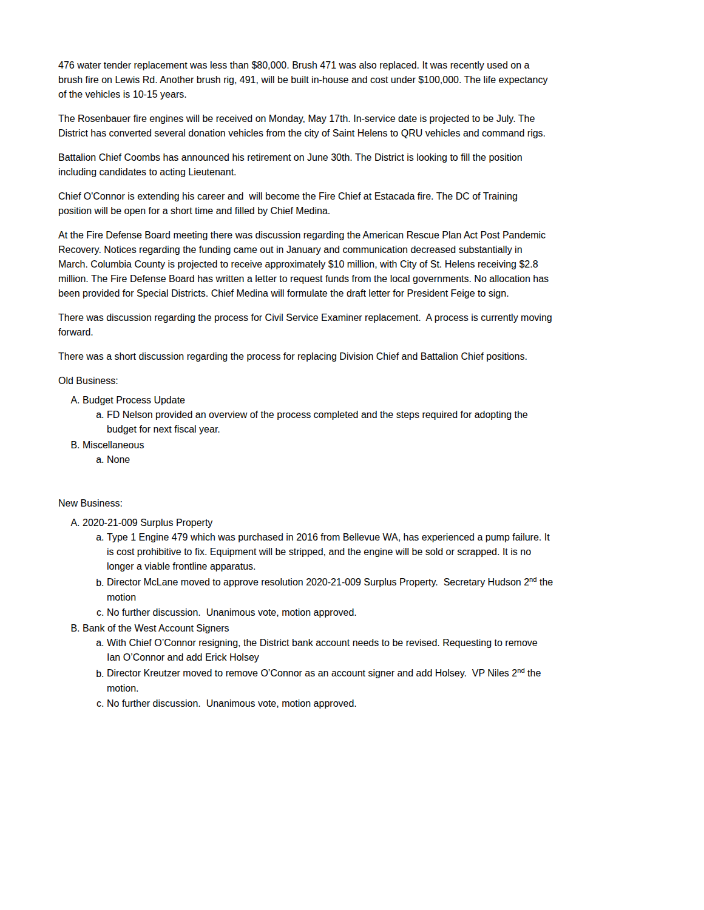476 water tender replacement was less than $80,000. Brush 471 was also replaced. It was recently used on a brush fire on Lewis Rd. Another brush rig, 491, will be built in-house and cost under $100,000. The life expectancy of the vehicles is 10-15 years.
The Rosenbauer fire engines will be received on Monday, May 17th. In-service date is projected to be July. The District has converted several donation vehicles from the city of Saint Helens to QRU vehicles and command rigs.
Battalion Chief Coombs has announced his retirement on June 30th. The District is looking to fill the position including candidates to acting Lieutenant.
Chief O'Connor is extending his career and will become the Fire Chief at Estacada fire. The DC of Training position will be open for a short time and filled by Chief Medina.
At the Fire Defense Board meeting there was discussion regarding the American Rescue Plan Act Post Pandemic Recovery. Notices regarding the funding came out in January and communication decreased substantially in March. Columbia County is projected to receive approximately $10 million, with City of St. Helens receiving $2.8 million. The Fire Defense Board has written a letter to request funds from the local governments. No allocation has been provided for Special Districts. Chief Medina will formulate the draft letter for President Feige to sign.
There was discussion regarding the process for Civil Service Examiner replacement. A process is currently moving forward.
There was a short discussion regarding the process for replacing Division Chief and Battalion Chief positions.
Old Business:
Budget Process Update
FD Nelson provided an overview of the process completed and the steps required for adopting the budget for next fiscal year.
Miscellaneous
None
New Business:
2020-21-009 Surplus Property
Type 1 Engine 479 which was purchased in 2016 from Bellevue WA, has experienced a pump failure. It is cost prohibitive to fix. Equipment will be stripped, and the engine will be sold or scrapped. It is no longer a viable frontline apparatus.
Director McLane moved to approve resolution 2020-21-009 Surplus Property. Secretary Hudson 2nd the motion
No further discussion. Unanimous vote, motion approved.
Bank of the West Account Signers
With Chief O’Connor resigning, the District bank account needs to be revised. Requesting to remove Ian O’Connor and add Erick Holsey
Director Kreutzer moved to remove O’Connor as an account signer and add Holsey. VP Niles 2nd the motion.
No further discussion. Unanimous vote, motion approved.